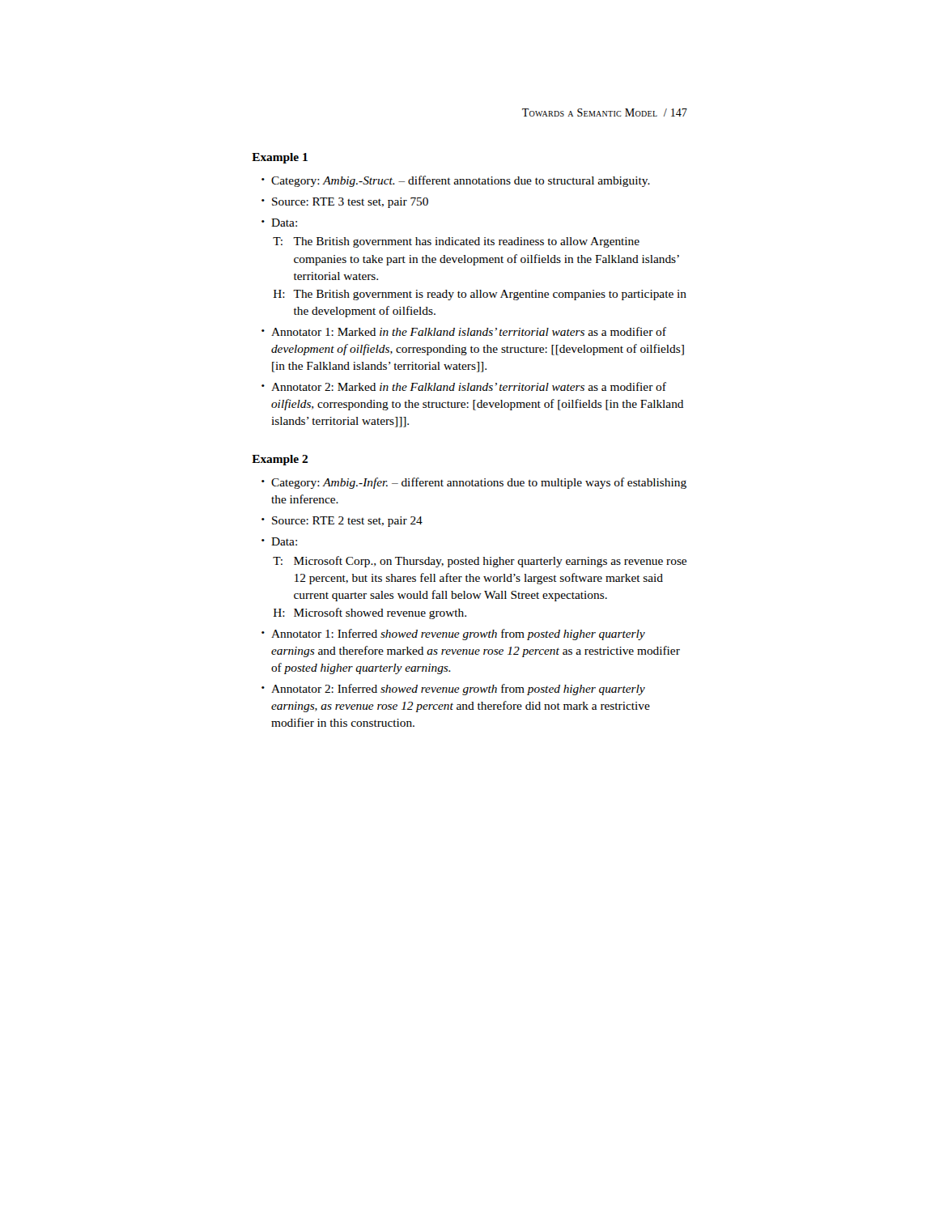Towards a Semantic Model / 147
Example 1
Category: Ambig.-Struct. – different annotations due to structural ambiguity.
Source: RTE 3 test set, pair 750
Data:
T:
The British government has indicated its readiness to allow Argentine companies to take part in the development of oilfields in the Falkland islands’ territorial waters.
H:
The British government is ready to allow Argentine companies to participate in the development of oilfields.
Annotator 1: Marked in the Falkland islands’ territorial waters as a modifier of development of oilfields, corresponding to the structure: [[development of oilfields][in the Falkland islands’ territorial waters]].
Annotator 2: Marked in the Falkland islands’ territorial waters as a modifier of oilfields, corresponding to the structure: [development of [oilfields [in the Falkland islands’ territorial waters]]].
Example 2
Category: Ambig.-Infer. – different annotations due to multiple ways of establishing the inference.
Source: RTE 2 test set, pair 24
Data:
T:
Microsoft Corp., on Thursday, posted higher quarterly earnings as revenue rose 12 percent, but its shares fell after the world’s largest software market said current quarter sales would fall below Wall Street expectations.
H:
Microsoft showed revenue growth.
Annotator 1: Inferred showed revenue growth from posted higher quarterly earnings and therefore marked as revenue rose 12 percent as a restrictive modifier of posted higher quarterly earnings.
Annotator 2: Inferred showed revenue growth from posted higher quarterly earnings, as revenue rose 12 percent and therefore did not mark a restrictive modifier in this construction.